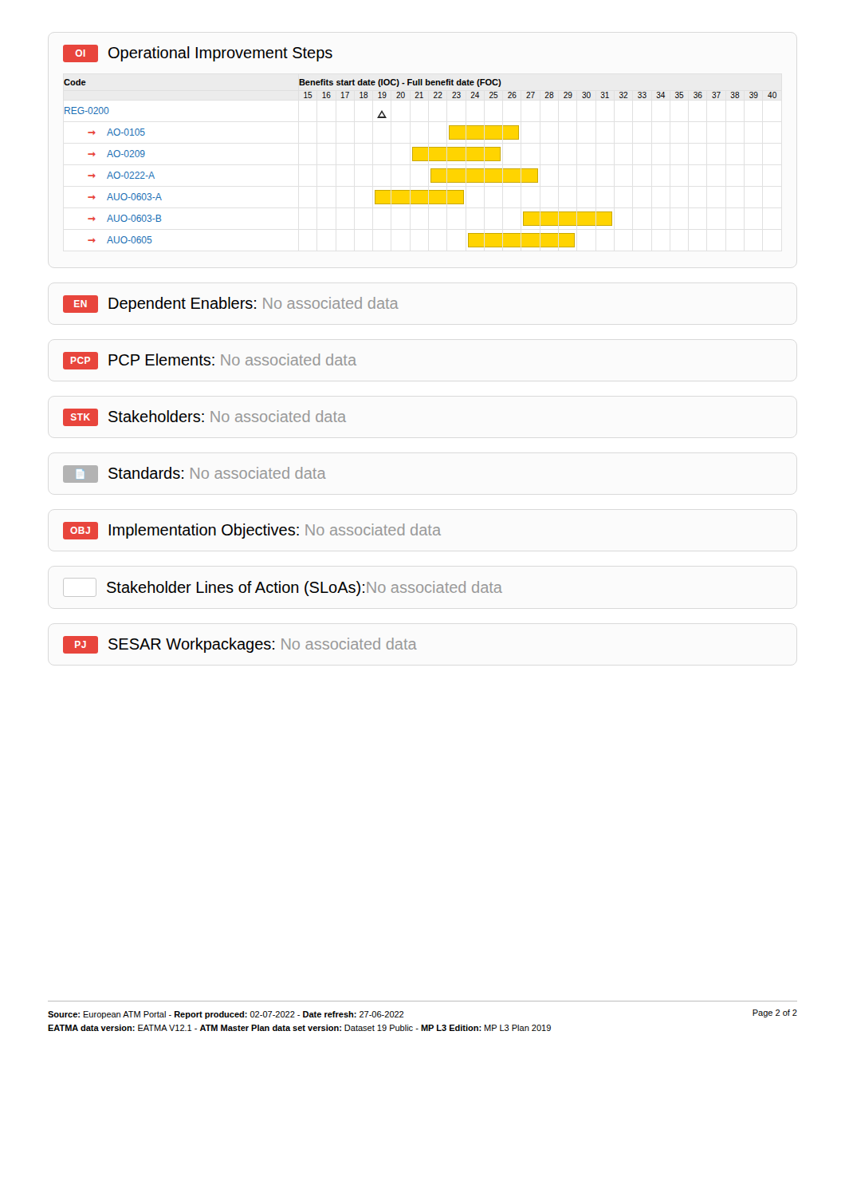OI Operational Improvement Steps
| Code | Benefits start date (IOC) - Full benefit date (FOC) |
| --- | --- |
| | 15 | 16 | 17 | 18 | 19 | 20 | 21 | 22 | 23 | 24 | 25 | 26 | 27 | 28 | 29 | 30 | 31 | 32 | 33 | 34 | 35 | 36 | 37 | 38 | 39 | 40 |
| REG-0200 | | | | | | | | | | | | | | | | | | | | | | | | | | |
| ➞ AO-0105 | | | | | | | | | | | | | | | | | | | | | | | | | | |
| ➞ AO-0209 | | | | | | | | | | | | | | | | | | | | | | | | | | |
| ➞ AO-0222-A | | | | | | | | | | | | | | | | | | | | | | | | | | |
| ➞ AUO-0603-A | | | | | | | | | | | | | | | | | | | | | | | | | | |
| ➞ AUO-0603-B | | | | | | | | | | | | | | | | | | | | | | | | | | |
| ➞ AUO-0605 | | | | | | | | | | | | | | | | | | | | | | | | | | |
EN Dependent Enablers: No associated data
PCP PCP Elements: No associated data
STK Stakeholders: No associated data
📄 Standards: No associated data
OBJ Implementation Objectives: No associated data
Stakeholder Lines of Action (SLoAs):No associated data
PJ SESAR Workpackages: No associated data
Source: European ATM Portal - Report produced: 02-07-2022 - Date refresh: 27-06-2022
EATMA data version: EATMA V12.1 - ATM Master Plan data set version: Dataset 19 Public - MP L3 Edition: MP L3 Plan 2019
Page 2 of 2